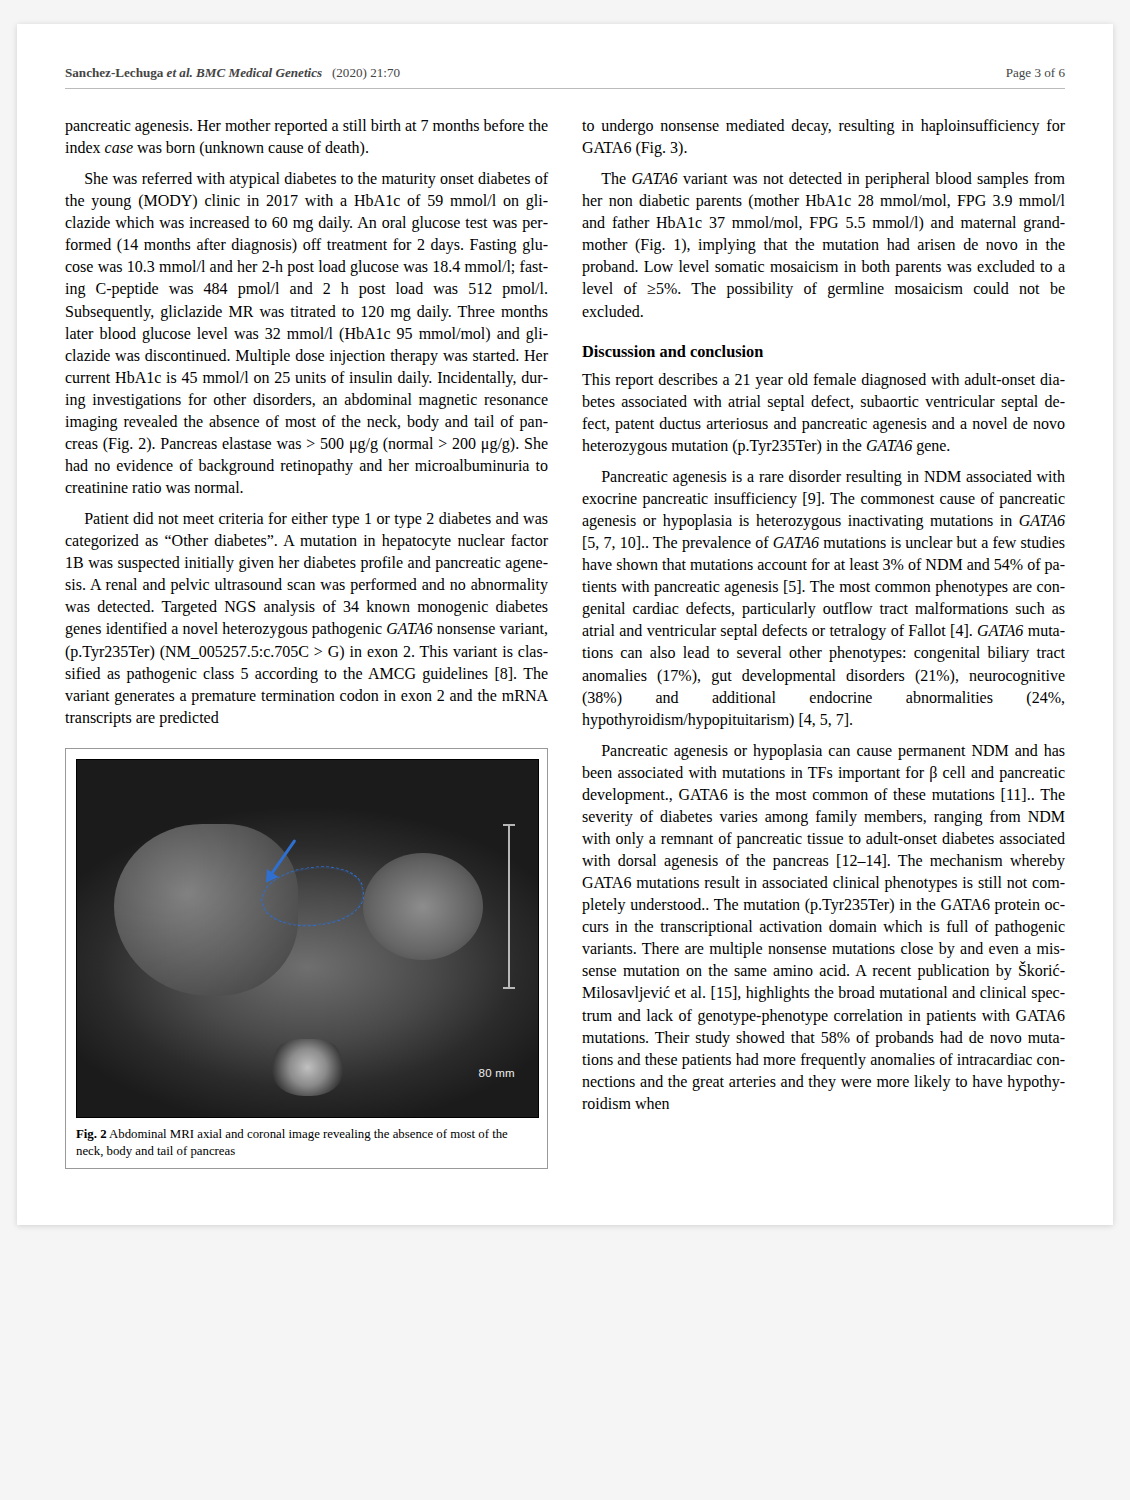Sanchez-Lechuga et al. BMC Medical Genetics (2020) 21:70
Page 3 of 6
pancreatic agenesis. Her mother reported a still birth at 7 months before the index case was born (unknown cause of death).
She was referred with atypical diabetes to the maturity onset diabetes of the young (MODY) clinic in 2017 with a HbA1c of 59 mmol/l on gliclazide which was increased to 60 mg daily. An oral glucose test was performed (14 months after diagnosis) off treatment for 2 days. Fasting glucose was 10.3 mmol/l and her 2-h post load glucose was 18.4 mmol/l; fasting C-peptide was 484 pmol/l and 2 h post load was 512 pmol/l. Subsequently, gliclazide MR was titrated to 120 mg daily. Three months later blood glucose level was 32 mmol/l (HbA1c 95 mmol/mol) and gliclazide was discontinued. Multiple dose injection therapy was started. Her current HbA1c is 45 mmol/l on 25 units of insulin daily. Incidentally, during investigations for other disorders, an abdominal magnetic resonance imaging revealed the absence of most of the neck, body and tail of pancreas (Fig. 2). Pancreas elastase was > 500 μg/g (normal > 200 μg/g). She had no evidence of background retinopathy and her microalbuminuria to creatinine ratio was normal.
Patient did not meet criteria for either type 1 or type 2 diabetes and was categorized as “Other diabetes”. A mutation in hepatocyte nuclear factor 1B was suspected initially given her diabetes profile and pancreatic agenesis. A renal and pelvic ultrasound scan was performed and no abnormality was detected. Targeted NGS analysis of 34 known monogenic diabetes genes identified a novel heterozygous pathogenic GATA6 nonsense variant, (p.Tyr235Ter) (NM_005257.5:c.705C > G) in exon 2. This variant is classified as pathogenic class 5 according to the AMCG guidelines [8]. The variant generates a premature termination codon in exon 2 and the mRNA transcripts are predicted
80 mm
Fig. 2 Abdominal MRI axial and coronal image revealing the absence of most of the neck, body and tail of pancreas
to undergo nonsense mediated decay, resulting in haploinsufficiency for GATA6 (Fig. 3).
The GATA6 variant was not detected in peripheral blood samples from her non diabetic parents (mother HbA1c 28 mmol/mol, FPG 3.9 mmol/l and father HbA1c 37 mmol/mol, FPG 5.5 mmol/l) and maternal grandmother (Fig. 1), implying that the mutation had arisen de novo in the proband. Low level somatic mosaicism in both parents was excluded to a level of ≥5%. The possibility of germline mosaicism could not be excluded.
Discussion and conclusion
This report describes a 21 year old female diagnosed with adult-onset diabetes associated with atrial septal defect, subaortic ventricular septal defect, patent ductus arteriosus and pancreatic agenesis and a novel de novo heterozygous mutation (p.Tyr235Ter) in the GATA6 gene.
Pancreatic agenesis is a rare disorder resulting in NDM associated with exocrine pancreatic insufficiency [9]. The commonest cause of pancreatic agenesis or hypoplasia is heterozygous inactivating mutations in GATA6 [5, 7, 10].. The prevalence of GATA6 mutations is unclear but a few studies have shown that mutations account for at least 3% of NDM and 54% of patients with pancreatic agenesis [5]. The most common phenotypes are congenital cardiac defects, particularly outflow tract malformations such as atrial and ventricular septal defects or tetralogy of Fallot [4]. GATA6 mutations can also lead to several other phenotypes: congenital biliary tract anomalies (17%), gut developmental disorders (21%), neurocognitive (38%) and additional endocrine abnormalities (24%, hypothyroidism/hypopituitarism) [4, 5, 7].
Pancreatic agenesis or hypoplasia can cause permanent NDM and has been associated with mutations in TFs important for β cell and pancreatic development., GATA6 is the most common of these mutations [11].. The severity of diabetes varies among family members, ranging from NDM with only a remnant of pancreatic tissue to adult-onset diabetes associated with dorsal agenesis of the pancreas [12–14]. The mechanism whereby GATA6 mutations result in associated clinical phenotypes is still not completely understood.. The mutation (p.Tyr235Ter) in the GATA6 protein occurs in the transcriptional activation domain which is full of pathogenic variants. There are multiple nonsense mutations close by and even a missense mutation on the same amino acid. A recent publication by Škorić-Milosavljević et al. [15], highlights the broad mutational and clinical spectrum and lack of genotype-phenotype correlation in patients with GATA6 mutations. Their study showed that 58% of probands had de novo mutations and these patients had more frequently anomalies of intracardiac connections and the great arteries and they were more likely to have hypothyroidism when